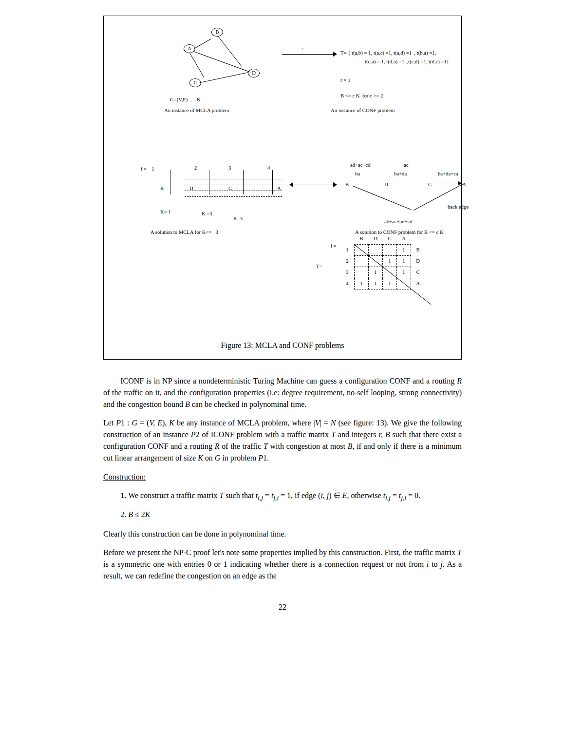B
A
C
D
G=(V,E) , K
An instance of MCLA problem
.
T= { t(a,b) = 1, t(a,c) =1, t(a,d) =1 , t(b,a) =1,
t(c,a) = 1, t(d,a) =1 ,t(c,d) =1, t(d,c) =1}
r = 1
B <= c K for c >= 2
An instance of CONF problem
i = 1
2
3
4
B
D
C
A
K= 1
K =3
K=3
A solution to MCLA for K<= 3
ad+ac+cd
ac
ba
ba+da
ba+da+ca
B
D
C
A
back edge
ab+ac+ad+cd
A solution to CONF problem for B <= c K
T=
i =
| | B | D | C | A | |
| 1 | | | | 1 | B |
| 2 | | | 1 | 1 | D |
| 3 | | 1 | | 1 | C |
| 4 | 1 | 1 | 1 | | A |
Figure 13: MCLA and CONF problems
ICONF is in NP since a nondeterministic Turing Machine can guess a configuration CONF and a routing R of the traffic on it, and the configuration properties (i.e: degree requirement, no-self looping, strong connectivity) and the congestion bound B can be checked in polynominal time.
Let P1 : G = (V, E), K be any instance of MCLA problem, where |V| = N (see figure: 13). We give the following construction of an instance P2 of ICONF problem with a traffic matrix T and integers r, B such that there exist a configuration CONF and a routing R of the traffic T with congestion at most B, if and only if there is a minimum cut linear arrangement of size K on G in problem P1.
Construction:
We construct a traffic matrix T such that ti,j = tj,i = 1, if edge (i, j) ∈ E, otherwise ti,j = tj,i = 0.
B ≤ 2K
Clearly this construction can be done in polynominal time.
Before we present the NP-C proof let's note some properties implied by this construction. First, the traffic matrix T is a symmetric one with entries 0 or 1 indicating whether there is a connection request or not from i to j. As a result, we can redefine the congestion on an edge as the
22